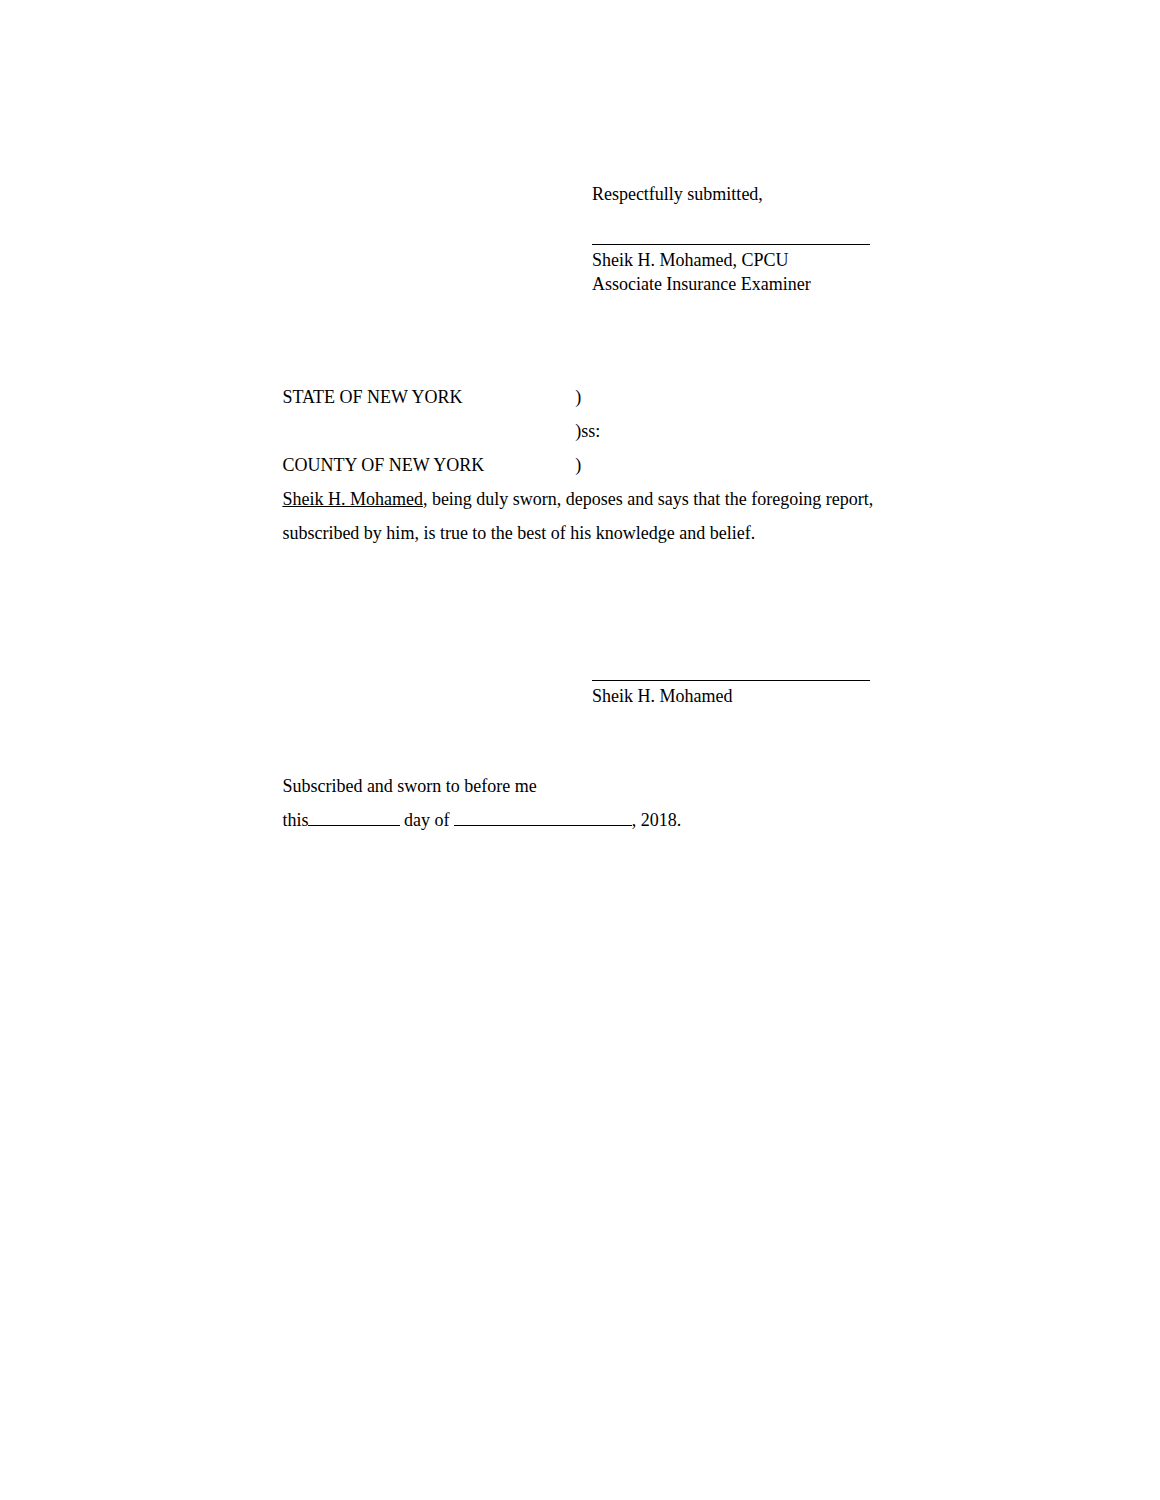Respectfully submitted,
Sheik H. Mohamed, CPCU
Associate Insurance Examiner
STATE OF NEW YORK)
)ss:
COUNTY OF NEW YORK)
Sheik H. Mohamed, being duly sworn, deposes and says that the foregoing report, subscribed by him, is true to the best of his knowledge and belief.
Sheik H. Mohamed
Subscribed and sworn to before me
this day of , 2018.